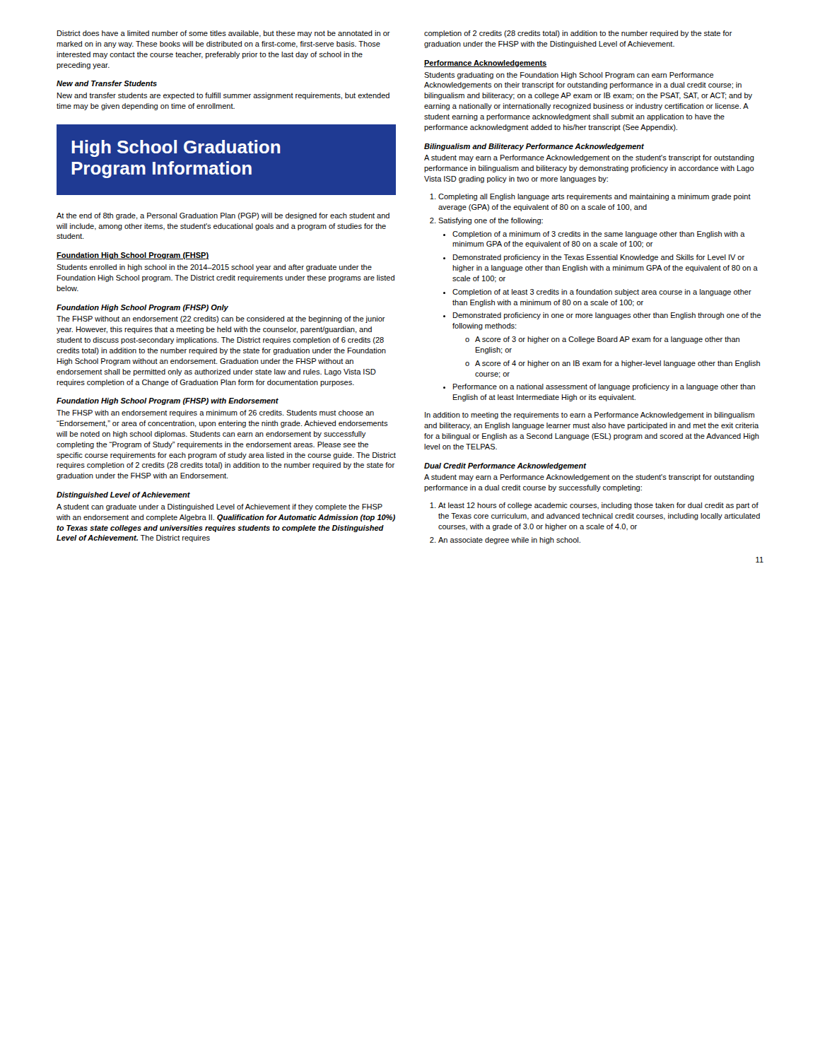District does have a limited number of some titles available, but these may not be annotated in or marked on in any way. These books will be distributed on a first-come, first-serve basis. Those interested may contact the course teacher, preferably prior to the last day of school in the preceding year.
New and Transfer Students
New and transfer students are expected to fulfill summer assignment requirements, but extended time may be given depending on time of enrollment.
High School Graduation
Program Information
At the end of 8th grade, a Personal Graduation Plan (PGP) will be designed for each student and will include, among other items, the student's educational goals and a program of studies for the student.
Foundation High School Program (FHSP)
Students enrolled in high school in the 2014–2015 school year and after graduate under the Foundation High School program. The District credit requirements under these programs are listed below.
Foundation High School Program (FHSP) Only
The FHSP without an endorsement (22 credits) can be considered at the beginning of the junior year. However, this requires that a meeting be held with the counselor, parent/guardian, and student to discuss post-secondary implications. The District requires completion of 6 credits (28 credits total) in addition to the number required by the state for graduation under the Foundation High School Program without an endorsement. Graduation under the FHSP without an endorsement shall be permitted only as authorized under state law and rules. Lago Vista ISD requires completion of a Change of Graduation Plan form for documentation purposes.
Foundation High School Program (FHSP) with Endorsement
The FHSP with an endorsement requires a minimum of 26 credits. Students must choose an “Endorsement,” or area of concentration, upon entering the ninth grade. Achieved endorsements will be noted on high school diplomas. Students can earn an endorsement by successfully completing the “Program of Study” requirements in the endorsement areas. Please see the specific course requirements for each program of study area listed in the course guide. The District requires completion of 2 credits (28 credits total) in addition to the number required by the state for graduation under the FHSP with an Endorsement.
Distinguished Level of Achievement
A student can graduate under a Distinguished Level of Achievement if they complete the FHSP with an endorsement and complete Algebra II. Qualification for Automatic Admission (top 10%) to Texas state colleges and universities requires students to complete the Distinguished Level of Achievement. The District requires
completion of 2 credits (28 credits total) in addition to the number required by the state for graduation under the FHSP with the Distinguished Level of Achievement.
Performance Acknowledgements
Students graduating on the Foundation High School Program can earn Performance Acknowledgements on their transcript for outstanding performance in a dual credit course; in bilingualism and biliteracy; on a college AP exam or IB exam; on the PSAT, SAT, or ACT; and by earning a nationally or internationally recognized business or industry certification or license. A student earning a performance acknowledgment shall submit an application to have the performance acknowledgment added to his/her transcript (See Appendix).
Bilingualism and Biliteracy Performance Acknowledgement
A student may earn a Performance Acknowledgement on the student's transcript for outstanding performance in bilingualism and biliteracy by demonstrating proficiency in accordance with Lago Vista ISD grading policy in two or more languages by:
Completing all English language arts requirements and maintaining a minimum grade point average (GPA) of the equivalent of 80 on a scale of 100, and
Satisfying one of the following:
Completion of a minimum of 3 credits in the same language other than English with a minimum GPA of the equivalent of 80 on a scale of 100; or
Demonstrated proficiency in the Texas Essential Knowledge and Skills for Level IV or higher in a language other than English with a minimum GPA of the equivalent of 80 on a scale of 100; or
Completion of at least 3 credits in a foundation subject area course in a language other than English with a minimum of 80 on a scale of 100; or
Demonstrated proficiency in one or more languages other than English through one of the following methods:
A score of 3 or higher on a College Board AP exam for a language other than English; or
A score of 4 or higher on an IB exam for a higher-level language other than English course; or
Performance on a national assessment of language proficiency in a language other than English of at least Intermediate High or its equivalent.
In addition to meeting the requirements to earn a Performance Acknowledgement in bilingualism and biliteracy, an English language learner must also have participated in and met the exit criteria for a bilingual or English as a Second Language (ESL) program and scored at the Advanced High level on the TELPAS.
Dual Credit Performance Acknowledgement
A student may earn a Performance Acknowledgement on the student's transcript for outstanding performance in a dual credit course by successfully completing:
At least 12 hours of college academic courses, including those taken for dual credit as part of the Texas core curriculum, and advanced technical credit courses, including locally articulated courses, with a grade of 3.0 or higher on a scale of 4.0, or
An associate degree while in high school.
11